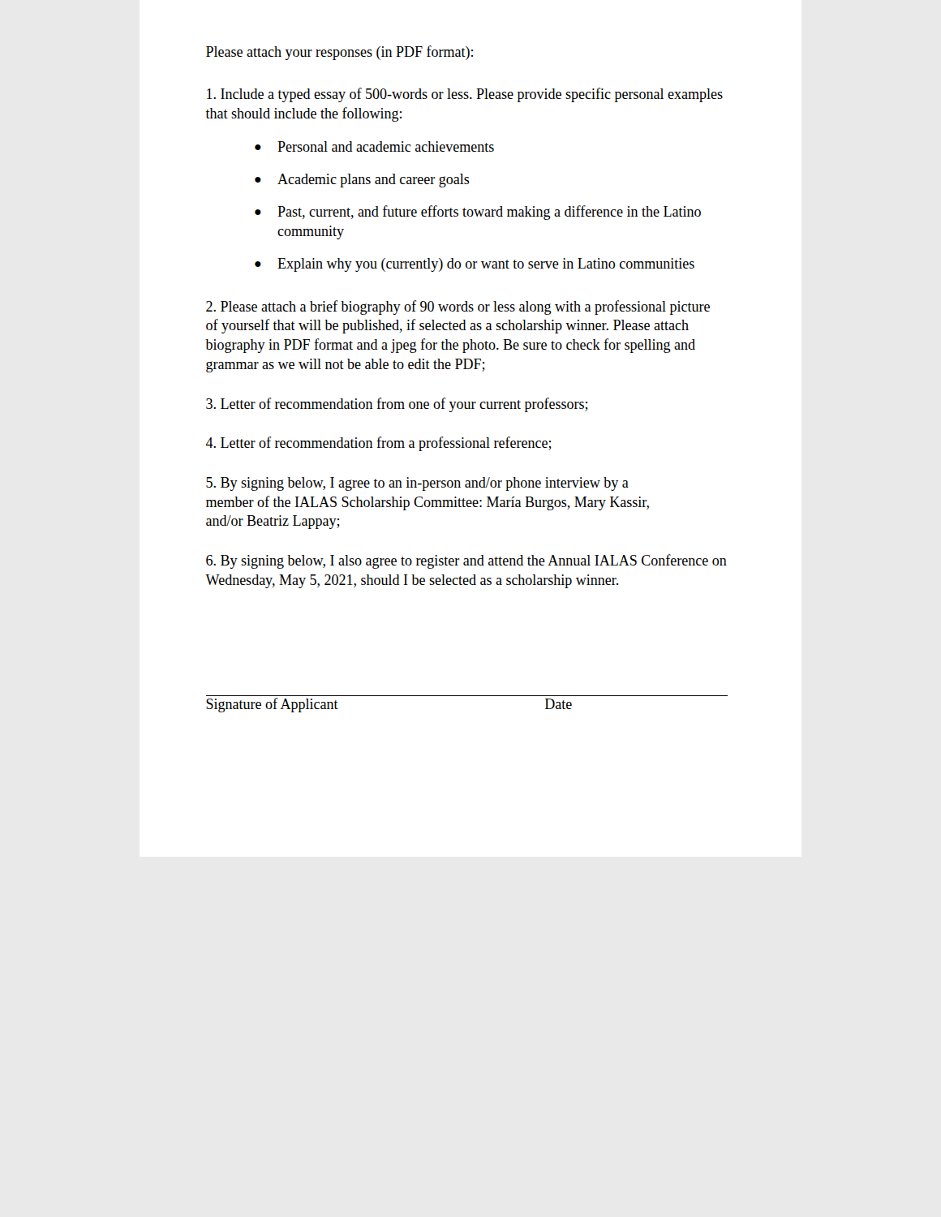Please attach your responses (in PDF format):
1. Include a typed essay of 500-words or less. Please provide specific personal examples
that should include the following:
Personal and academic achievements
Academic plans and career goals
Past, current, and future efforts toward making a difference in the Latino community
Explain why you (currently) do or want to serve in Latino communities
2. Please attach a brief biography of 90 words or less along with a professional picture
of yourself that will be published, if selected as a scholarship winner. Please attach
biography in PDF format and a jpeg for the photo. Be sure to check for spelling and
grammar as we will not be able to edit the PDF;
3. Letter of recommendation from one of your current professors;
4. Letter of recommendation from a professional reference;
5. By signing below, I agree to an in-person and/or phone interview by a
member of the IALAS Scholarship Committee: María Burgos, Mary Kassir,
and/or Beatriz Lappay;
6. By signing below, I also agree to register and attend the Annual IALAS Conference on
Wednesday, May 5, 2021, should I be selected as a scholarship winner.
| Signature of Applicant | | Date |